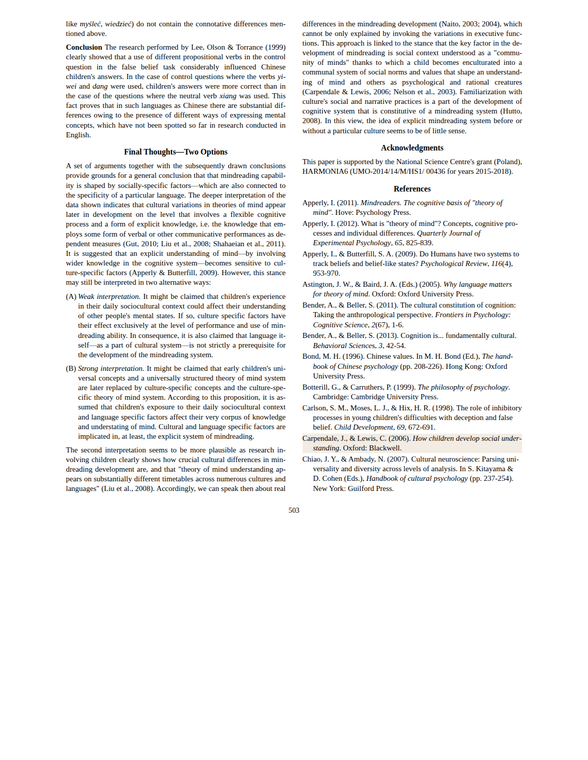like myśleć, wiedzieć) do not contain the connotative differences mentioned above.
Conclusion The research performed by Lee, Olson & Torrance (1999) clearly showed that a use of different propositional verbs in the control question in the false belief task considerably influenced Chinese children's answers. In the case of control questions where the verbs yiwei and dang were used, children's answers were more correct than in the case of the questions where the neutral verb xiang was used. This fact proves that in such languages as Chinese there are substantial differences owing to the presence of different ways of expressing mental concepts, which have not been spotted so far in research conducted in English.
Final Thoughts—Two Options
A set of arguments together with the subsequently drawn conclusions provide grounds for a general conclusion that that mindreading capability is shaped by socially-specific factors—which are also connected to the specificity of a particular language. The deeper interpretation of the data shown indicates that cultural variations in theories of mind appear later in development on the level that involves a flexible cognitive process and a form of explicit knowledge, i.e. the knowledge that employs some form of verbal or other communicative performances as dependent measures (Gut, 2010; Liu et al., 2008; Shahaeian et al., 2011). It is suggested that an explicit understanding of mind—by involving wider knowledge in the cognitive system—becomes sensitive to culture-specific factors (Apperly & Butterfill, 2009). However, this stance may still be interpreted in two alternative ways:
(A) Weak interpretation. It might be claimed that children's experience in their daily sociocultural context could affect their understanding of other people's mental states. If so, culture specific factors have their effect exclusively at the level of performance and use of mindreading ability. In consequence, it is also claimed that language itself—as a part of cultural system—is not strictly a prerequisite for the development of the mindreading system.
(B) Strong interpretation. It might be claimed that early children's universal concepts and a universally structured theory of mind system are later replaced by culture-specific concepts and the culture-specific theory of mind system. According to this proposition, it is assumed that children's exposure to their daily sociocultural context and language specific factors affect their very corpus of knowledge and understating of mind. Cultural and language specific factors are implicated in, at least, the explicit system of mindreading.
The second interpretation seems to be more plausible as research involving children clearly shows how crucial cultural differences in mindreading development are, and that "theory of mind understanding appears on substantially different timetables across numerous cultures and languages" (Liu et al., 2008). Accordingly, we can speak then about real differences in the mindreading development (Naito, 2003; 2004), which cannot be only explained by invoking the variations in executive functions. This approach is linked to the stance that the key factor in the development of mindreading is social context understood as a "community of minds" thanks to which a child becomes enculturated into a communal system of social norms and values that shape an understanding of mind and others as psychological and rational creatures (Carpendale & Lewis, 2006; Nelson et al., 2003). Familiarization with culture's social and narrative practices is a part of the development of cognitive system that is constitutive of a mindreading system (Hutto, 2008). In this view, the idea of explicit mindreading system before or without a particular culture seems to be of little sense.
Acknowledgments
This paper is supported by the National Science Centre's grant (Poland), HARMONIA6 (UMO-2014/14/M/HS1/ 00436 for years 2015-2018).
References
Apperly, I. (2011). Mindreaders. The cognitive basis of "theory of mind". Hove: Psychology Press.
Apperly, I. (2012). What is "theory of mind"? Concepts, cognitive processes and individual differences. Quarterly Journal of Experimental Psychology, 65, 825-839.
Apperly, I., & Butterfill, S. A. (2009). Do Humans have two systems to track beliefs and belief-like states? Psychological Review, 116(4), 953-970.
Astington, J. W., & Baird, J. A. (Eds.) (2005). Why language matters for theory of mind. Oxford: Oxford University Press.
Bender, A., & Beller, S. (2011). The cultural constitution of cognition: Taking the anthropological perspective. Frontiers in Psychology: Cognitive Science, 2(67), 1-6.
Bender, A., & Beller, S. (2013). Cognition is... fundamentally cultural. Behavioral Sciences, 3, 42-54.
Bond, M. H. (1996). Chinese values. In M. H. Bond (Ed.), The handbook of Chinese psychology (pp. 208-226). Hong Kong: Oxford University Press.
Botterill, G., & Carruthers, P. (1999). The philosophy of psychology. Cambridge: Cambridge University Press.
Carlson, S. M., Moses, L. J., & Hix, H. R. (1998). The role of inhibitory processes in young children's difficulties with deception and false belief. Child Development, 69, 672-691.
Carpendale, J., & Lewis, C. (2006). How children develop social understanding. Oxford: Blackwell.
Chiao, J. Y., & Ambady, N. (2007). Cultural neuroscience: Parsing universality and diversity across levels of analysis. In S. Kitayama & D. Cohen (Eds.), Handbook of cultural psychology (pp. 237-254). New York: Guilford Press.
503